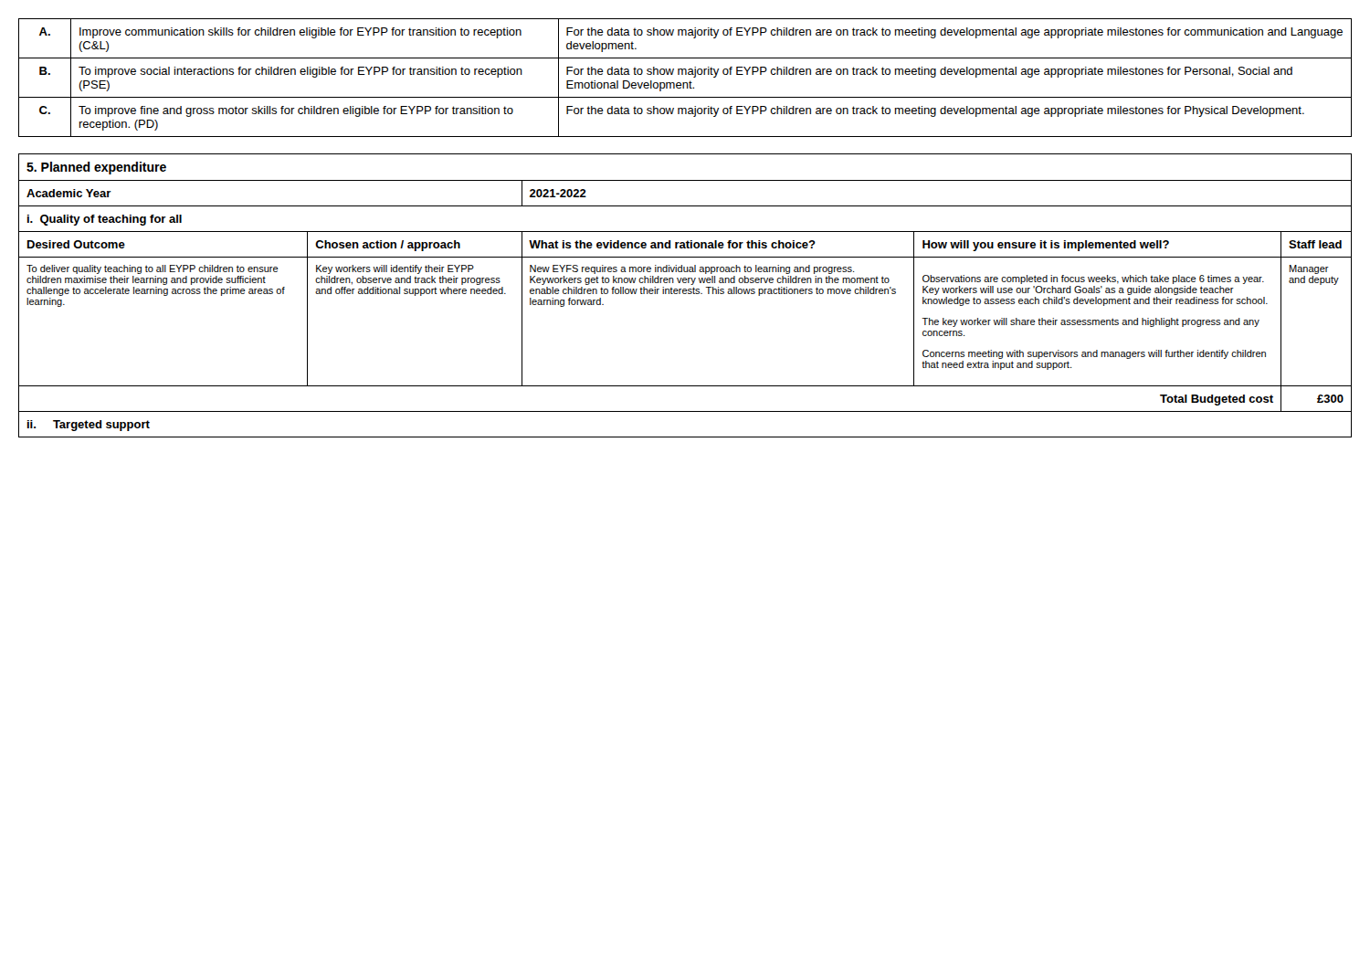| A. | Improve communication skills for children eligible for EYPP for transition to reception (C&L) | For the data to show majority of EYPP children are on track to meeting developmental age appropriate milestones for communication and Language development. |
| B. | To improve social interactions for children eligible for EYPP for transition to reception (PSE) | For the data to show majority of EYPP children are on track to meeting developmental age appropriate milestones for Personal, Social and Emotional Development. |
| C. | To improve fine and gross motor skills for children eligible for EYPP for transition to reception. (PD) | For the data to show majority of EYPP children are on track to meeting developmental age appropriate milestones for Physical Development. |
| 5. Planned expenditure |
| Academic Year | 2021-2022 |
| i. Quality of teaching for all |
| Desired Outcome | Chosen action / approach | What is the evidence and rationale for this choice? | How will you ensure it is implemented well? | Staff lead |
| To deliver quality teaching to all EYPP children to ensure children maximise their learning and provide sufficient challenge to accelerate learning across the prime areas of learning. | Key workers will identify their EYPP children, observe and track their progress and offer additional support where needed. | New EYFS requires a more individual approach to learning and progress. Keyworkers get to know children very well and observe children in the moment to enable children to follow their interests. This allows practitioners to move children's learning forward. | Observations are completed in focus weeks, which take place 6 times a year. Key workers will use our 'Orchard Goals' as a guide alongside teacher knowledge to assess each child's development and their readiness for school. The key worker will share their assessments and highlight progress and any concerns. Concerns meeting with supervisors and managers will further identify children that need extra input and support. | Manager and deputy |
| Total Budgeted cost | £300 |
| ii. Targeted support |